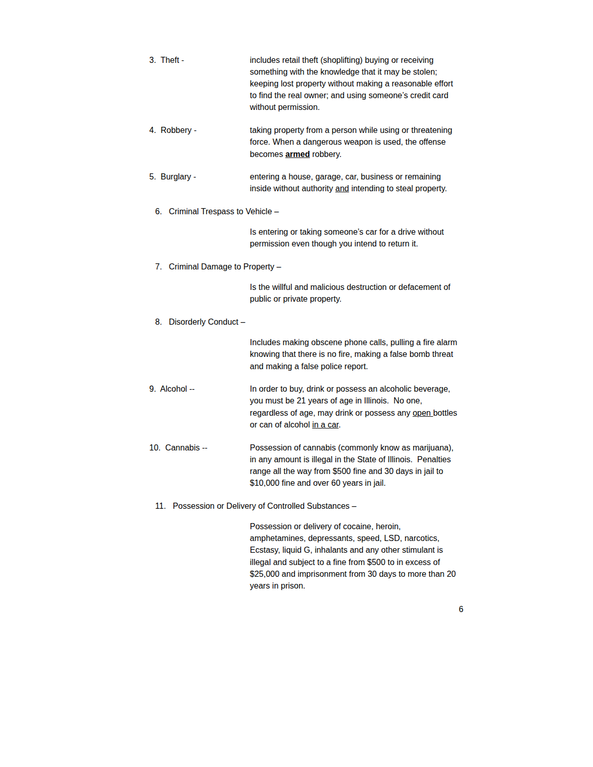3. Theft -
includes retail theft (shoplifting) buying or receiving something with the knowledge that it may be stolen; keeping lost property without making a reasonable effort to find the real owner; and using someone’s credit card without permission.
4. Robbery -
taking property from a person while using or threatening force. When a dangerous weapon is used, the offense becomes armed robbery.
5. Burglary -
entering a house, garage, car, business or remaining inside without authority and intending to steal property.
6. Criminal Trespass to Vehicle –
Is entering or taking someone’s car for a drive without permission even though you intend to return it.
7. Criminal Damage to Property –
Is the willful and malicious destruction or defacement of public or private property.
8. Disorderly Conduct –
Includes making obscene phone calls, pulling a fire alarm knowing that there is no fire, making a false bomb threat and making a false police report.
9. Alcohol --
In order to buy, drink or possess an alcoholic beverage, you must be 21 years of age in Illinois. No one, regardless of age, may drink or possess any open bottles or can of alcohol in a car.
10. Cannabis --
Possession of cannabis (commonly know as marijuana), in any amount is illegal in the State of Illinois. Penalties range all the way from $500 fine and 30 days in jail to $10,000 fine and over 60 years in jail.
11. Possession or Delivery of Controlled Substances –
Possession or delivery of cocaine, heroin, amphetamines, depressants, speed, LSD, narcotics, Ecstasy, liquid G, inhalants and any other stimulant is illegal and subject to a fine from $500 to in excess of $25,000 and imprisonment from 30 days to more than 20 years in prison.
6